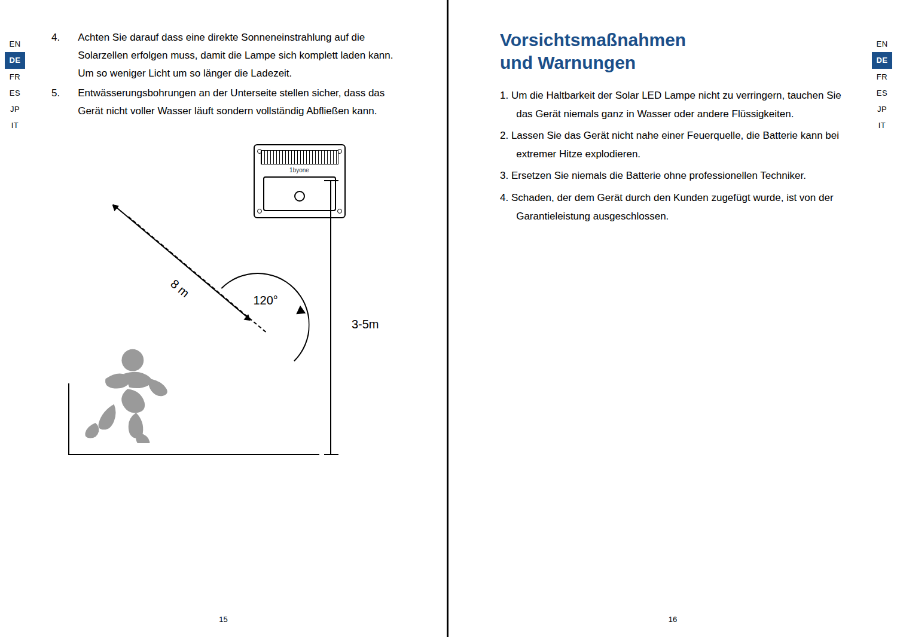EN DE FR ES JP IT
4. Achten Sie darauf dass eine direkte Sonneneinstrahlung auf die Solarzellen erfolgen muss, damit die Lampe sich komplett laden kann. Um so weniger Licht um so länger die Ladezeit.
5. Entwässerungsbohrungen an der Unterseite stellen sicher, dass das Gerät nicht voller Wasser läuft sondern vollständig Abfließen kann.
1byone
8 m
120°
3-5m
15
EN DE FR ES JP IT
Vorsichtsmaßnahmen
und Warnungen
1. Um die Haltbarkeit der Solar LED Lampe nicht zu verringern, tauchen Sie das Gerät niemals ganz in Wasser oder andere Flüssigkeiten.
2. Lassen Sie das Gerät nicht nahe einer Feuerquelle, die Batterie kann bei extremer Hitze explodieren.
3. Ersetzen Sie niemals die Batterie ohne professionellen Techniker.
4. Schaden, der dem Gerät durch den Kunden zugefügt wurde, ist von der Garantieleistung ausgeschlossen.
16